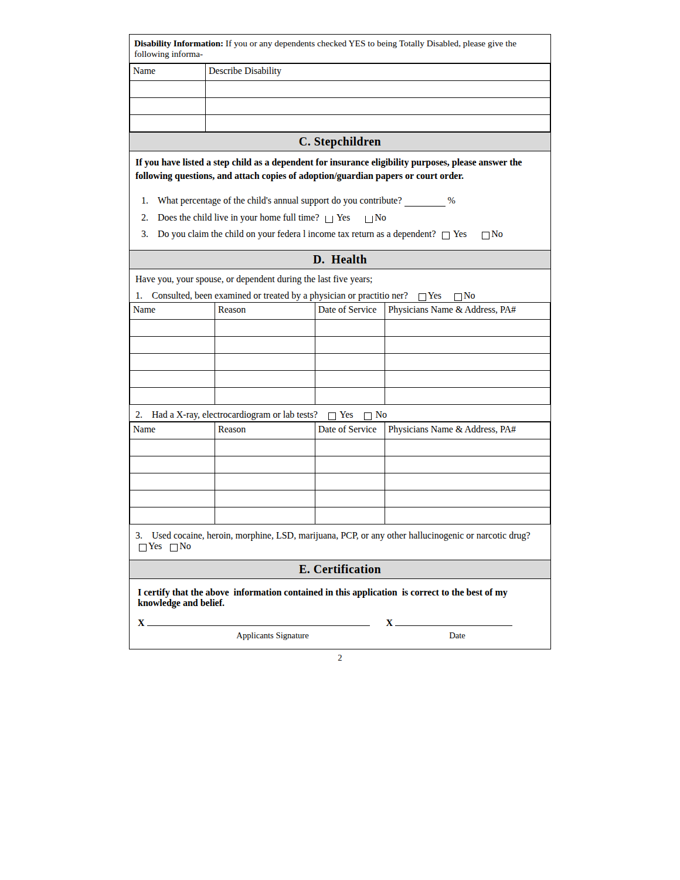Disability Information: If you or any dependents checked YES to being Totally Disabled, please give the following informa-
| Name | Describe Disability |
C. Stepchildren
If you have listed a step child as a dependent for insurance eligibility purposes, please answer the following questions, and attach copies of adoption/guardian papers or court order.
1. What percentage of the child's annual support do you contribute? %
2. Does the child live in your home full time? Yes No
3. Do you claim the child on your federa l income tax return as a dependent? Yes No
D. Health
Have you, your spouse, or dependent during the last five years;
1. Consulted, been examined or treated by a physician or practitio ner? Yes No
| Name | Reason | Date of Service | Physicians Name & Address, PA# |
2. Had a X-ray, electrocardiogram or lab tests? Yes No
| Name | Reason | Date of Service | Physicians Name & Address, PA# |
3. Used cocaine, heroin, morphine, LSD, marijuana, PCP, or any other hallucinogenic or narcotic drug? Yes No
E. Certification
I certify that the above information contained in this application is correct to the best of my knowledge and belief.
X X
Applicants Signature Date
2